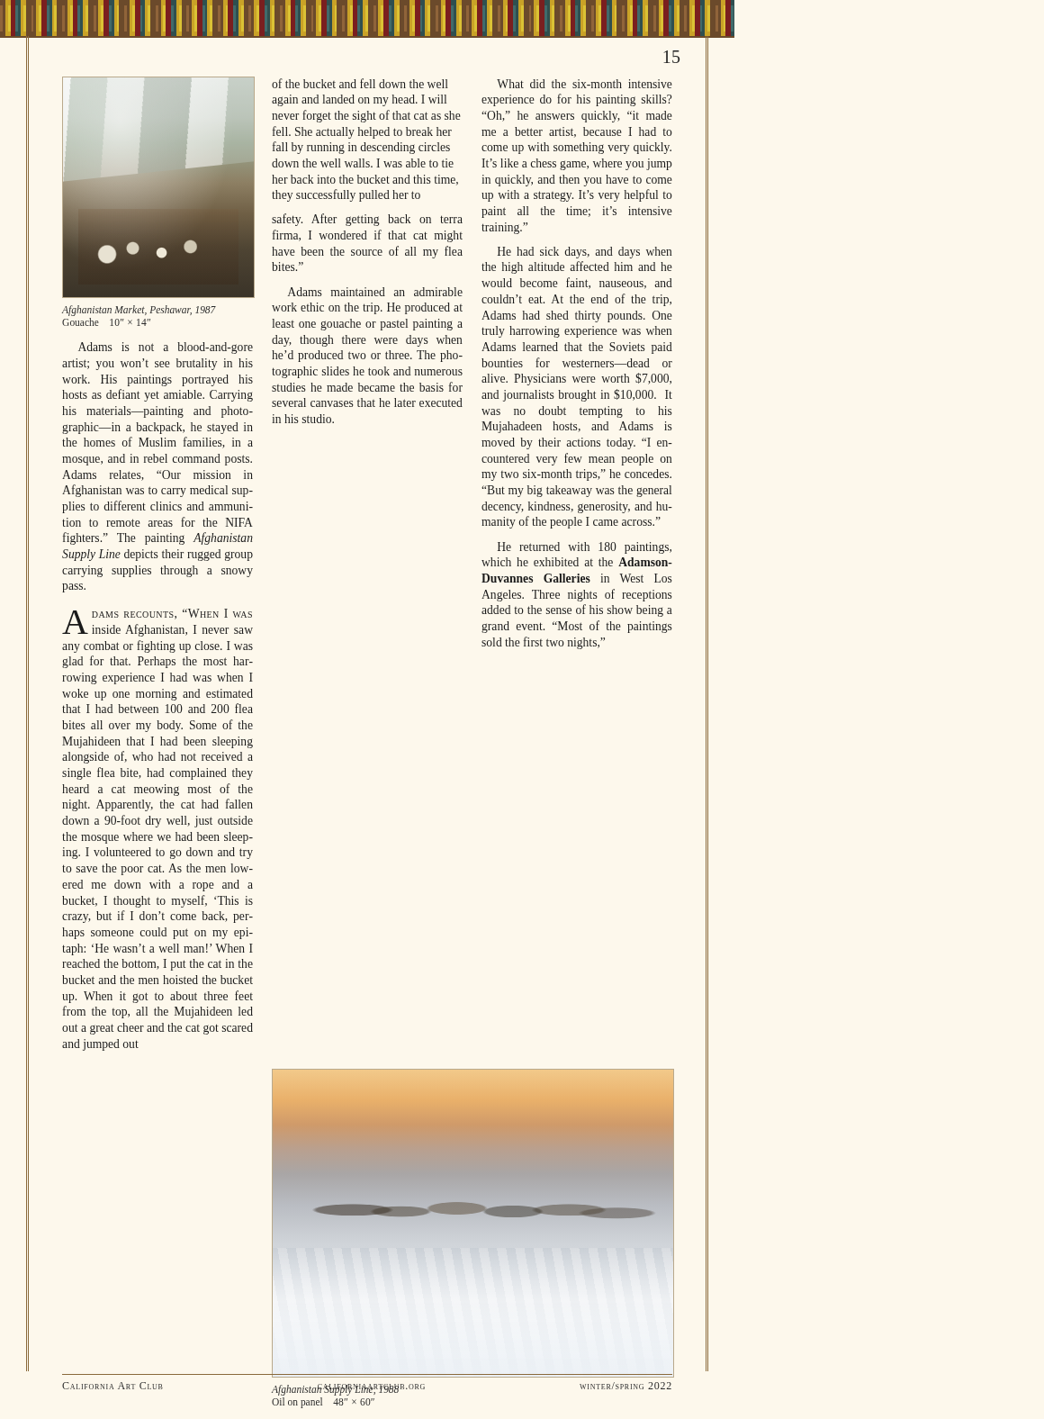15
Afghanistan Market, Peshawar, 1987
Gouache 10″ × 14″
Adams is not a blood-and-gore artist; you won’t see brutality in his work. His paintings portrayed his hosts as defiant yet amiable. Carrying his materials—painting and photographic—in a backpack, he stayed in the homes of Muslim families, in a mosque, and in rebel command posts. Adams relates, “Our mission in Afghanistan was to carry medical supplies to different clinics and ammunition to remote areas for the NIFA fighters.” The painting Afghanistan Supply Line depicts their rugged group carrying supplies through a snowy pass.
Adams recounts, “When I was inside Afghanistan, I never saw any combat or fighting up close. I was glad for that. Perhaps the most harrowing experience I had was when I woke up one morning and estimated that I had between 100 and 200 flea bites all over my body. Some of the Mujahideen that I had been sleeping alongside of, who had not received a single flea bite, had complained they heard a cat meowing most of the night. Apparently, the cat had fallen down a 90-foot dry well, just outside the mosque where we had been sleeping. I volunteered to go down and try to save the poor cat. As the men lowered me down with a rope and a bucket, I thought to myself, ‘This is crazy, but if I don’t come back, perhaps someone could put on my epitaph: ‘He wasn’t a well man!’ When I reached the bottom, I put the cat in the bucket and the men hoisted the bucket up. When it got to about three feet from the top, all the Mujahideen led out a great cheer and the cat got scared and jumped out
of the bucket and fell down the well again and landed on my head. I will never forget the sight of that cat as she fell. She actually helped to break her fall by running in descending circles down the well walls. I was able to tie her back into the bucket and this time, they successfully pulled her to
safety. After getting back on terra firma, I wondered if that cat might have been the source of all my flea bites.”
Adams maintained an admirable work ethic on the trip. He produced at least one gouache or pastel painting a day, though there were days when he’d produced two or three. The photographic slides he took and numerous studies he made became the basis for several canvases that he later executed in his studio.
What did the six-month intensive experience do for his painting skills? “Oh,” he answers quickly, “it made me a better artist, because I had to come up with something very quickly. It’s like a chess game, where you jump in quickly, and then you have to come up with a strategy. It’s very helpful to paint all the time; it’s intensive training.”
He had sick days, and days when the high altitude affected him and he would become faint, nauseous, and couldn’t eat. At the end of the trip, Adams had shed thirty pounds. One truly harrowing experience was when Adams learned that the Soviets paid bounties for westerners—dead or alive. Physicians were worth $7,000, and journalists brought in $10,000. It was no doubt tempting to his Mujahadeen hosts, and Adams is moved by their actions today. “I encountered very few mean people on my two six-month trips,” he concedes. “But my big takeaway was the general decency, kindness, generosity, and humanity of the people I came across.”
He returned with 180 paintings, which he exhibited at the Adamson-Duvannes Galleries in West Los Angeles. Three nights of receptions added to the sense of his show being a grand event. “Most of the paintings sold the first two nights,”
Afghanistan Supply Line, 1988
Oil on panel 48″ × 60″
California Art Club
californiaartclub.org
winter/spring 2022